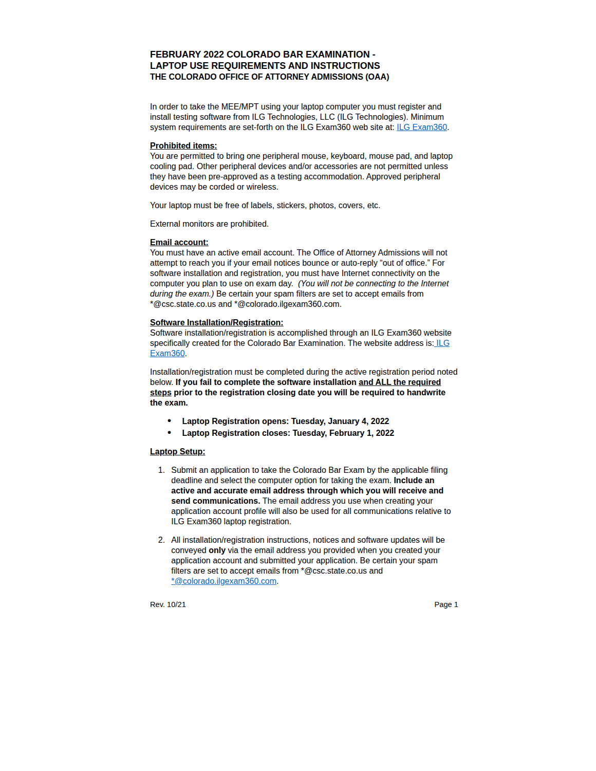FEBRUARY 2022 COLORADO BAR EXAMINATION -
LAPTOP USE REQUIREMENTS AND INSTRUCTIONS
THE COLORADO OFFICE OF ATTORNEY ADMISSIONS (OAA)
In order to take the MEE/MPT using your laptop computer you must register and install testing software from ILG Technologies, LLC (ILG Technologies). Minimum system requirements are set-forth on the ILG Exam360 web site at: ILG Exam360.
Prohibited items:
You are permitted to bring one peripheral mouse, keyboard, mouse pad, and laptop cooling pad. Other peripheral devices and/or accessories are not permitted unless they have been pre-approved as a testing accommodation. Approved peripheral devices may be corded or wireless.
Your laptop must be free of labels, stickers, photos, covers, etc.
External monitors are prohibited.
Email account:
You must have an active email account. The Office of Attorney Admissions will not attempt to reach you if your email notices bounce or auto-reply “out of office.” For software installation and registration, you must have Internet connectivity on the computer you plan to use on exam day. (You will not be connecting to the Internet during the exam.) Be certain your spam filters are set to accept emails from *@csc.state.co.us and *@colorado.ilgexam360.com.
Software Installation/Registration:
Software installation/registration is accomplished through an ILG Exam360 website specifically created for the Colorado Bar Examination. The website address is: ILG Exam360.
Installation/registration must be completed during the active registration period noted below. If you fail to complete the software installation and ALL the required steps prior to the registration closing date you will be required to handwrite the exam.
Laptop Registration opens: Tuesday, January 4, 2022
Laptop Registration closes: Tuesday, February 1, 2022
Laptop Setup:
Submit an application to take the Colorado Bar Exam by the applicable filing deadline and select the computer option for taking the exam. Include an active and accurate email address through which you will receive and send communications. The email address you use when creating your application account profile will also be used for all communications relative to ILG Exam360 laptop registration.
All installation/registration instructions, notices and software updates will be conveyed only via the email address you provided when you created your application account and submitted your application. Be certain your spam filters are set to accept emails from *@csc.state.co.us and *@colorado.ilgexam360.com.
Rev. 10/21 Page 1